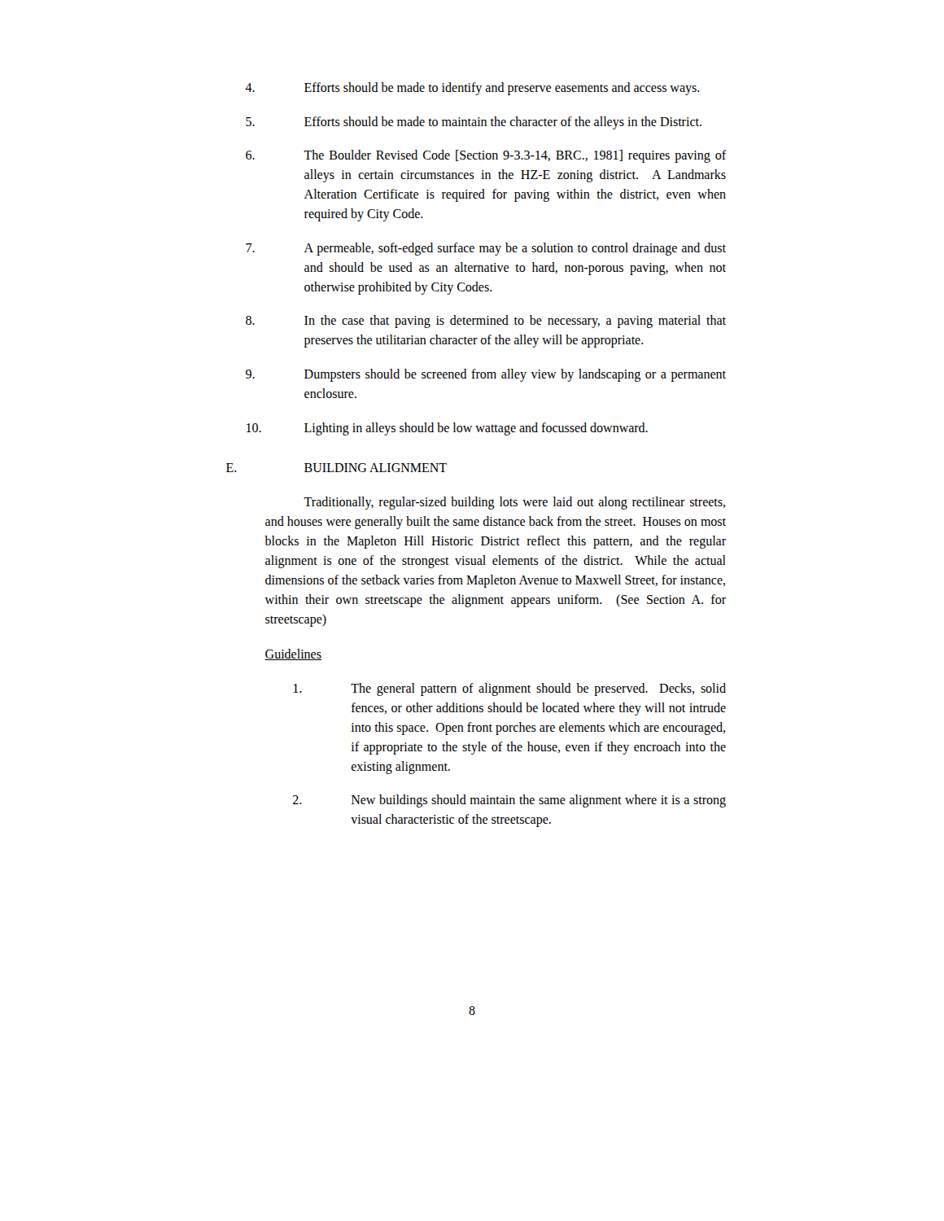4. Efforts should be made to identify and preserve easements and access ways.
5. Efforts should be made to maintain the character of the alleys in the District.
6. The Boulder Revised Code [Section 9-3.3-14, BRC., 1981] requires paving of alleys in certain circumstances in the HZ-E zoning district. A Landmarks Alteration Certificate is required for paving within the district, even when required by City Code.
7. A permeable, soft-edged surface may be a solution to control drainage and dust and should be used as an alternative to hard, non-porous paving, when not otherwise prohibited by City Codes.
8. In the case that paving is determined to be necessary, a paving material that preserves the utilitarian character of the alley will be appropriate.
9. Dumpsters should be screened from alley view by landscaping or a permanent enclosure.
10. Lighting in alleys should be low wattage and focussed downward.
E. BUILDING ALIGNMENT
Traditionally, regular-sized building lots were laid out along rectilinear streets, and houses were generally built the same distance back from the street. Houses on most blocks in the Mapleton Hill Historic District reflect this pattern, and the regular alignment is one of the strongest visual elements of the district. While the actual dimensions of the setback varies from Mapleton Avenue to Maxwell Street, for instance, within their own streetscape the alignment appears uniform. (See Section A. for streetscape)
Guidelines
1. The general pattern of alignment should be preserved. Decks, solid fences, or other additions should be located where they will not intrude into this space. Open front porches are elements which are encouraged, if appropriate to the style of the house, even if they encroach into the existing alignment.
2. New buildings should maintain the same alignment where it is a strong visual characteristic of the streetscape.
8